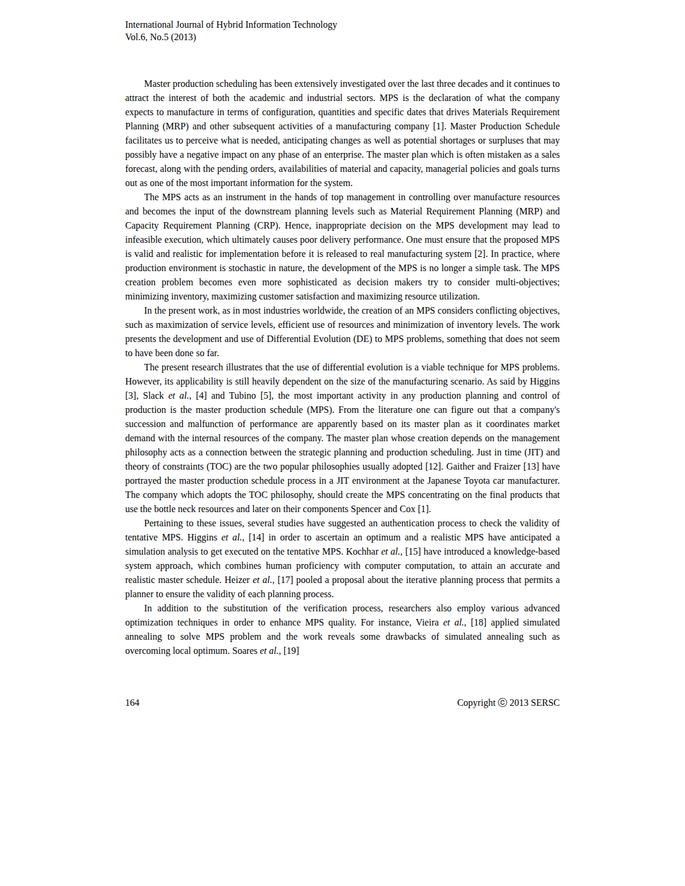International Journal of Hybrid Information Technology
Vol.6, No.5 (2013)
Master production scheduling has been extensively investigated over the last three decades and it continues to attract the interest of both the academic and industrial sectors. MPS is the declaration of what the company expects to manufacture in terms of configuration, quantities and specific dates that drives Materials Requirement Planning (MRP) and other subsequent activities of a manufacturing company [1]. Master Production Schedule facilitates us to perceive what is needed, anticipating changes as well as potential shortages or surpluses that may possibly have a negative impact on any phase of an enterprise. The master plan which is often mistaken as a sales forecast, along with the pending orders, availabilities of material and capacity, managerial policies and goals turns out as one of the most important information for the system.
The MPS acts as an instrument in the hands of top management in controlling over manufacture resources and becomes the input of the downstream planning levels such as Material Requirement Planning (MRP) and Capacity Requirement Planning (CRP). Hence, inappropriate decision on the MPS development may lead to infeasible execution, which ultimately causes poor delivery performance. One must ensure that the proposed MPS is valid and realistic for implementation before it is released to real manufacturing system [2]. In practice, where production environment is stochastic in nature, the development of the MPS is no longer a simple task. The MPS creation problem becomes even more sophisticated as decision makers try to consider multi-objectives; minimizing inventory, maximizing customer satisfaction and maximizing resource utilization.
In the present work, as in most industries worldwide, the creation of an MPS considers conflicting objectives, such as maximization of service levels, efficient use of resources and minimization of inventory levels. The work presents the development and use of Differential Evolution (DE) to MPS problems, something that does not seem to have been done so far.
The present research illustrates that the use of differential evolution is a viable technique for MPS problems. However, its applicability is still heavily dependent on the size of the manufacturing scenario. As said by Higgins [3], Slack et al., [4] and Tubino [5], the most important activity in any production planning and control of production is the master production schedule (MPS). From the literature one can figure out that a company's succession and malfunction of performance are apparently based on its master plan as it coordinates market demand with the internal resources of the company. The master plan whose creation depends on the management philosophy acts as a connection between the strategic planning and production scheduling. Just in time (JIT) and theory of constraints (TOC) are the two popular philosophies usually adopted [12]. Gaither and Fraizer [13] have portrayed the master production schedule process in a JIT environment at the Japanese Toyota car manufacturer. The company which adopts the TOC philosophy, should create the MPS concentrating on the final products that use the bottle neck resources and later on their components Spencer and Cox [1].
Pertaining to these issues, several studies have suggested an authentication process to check the validity of tentative MPS. Higgins et al., [14] in order to ascertain an optimum and a realistic MPS have anticipated a simulation analysis to get executed on the tentative MPS. Kochhar et al., [15] have introduced a knowledge-based system approach, which combines human proficiency with computer computation, to attain an accurate and realistic master schedule. Heizer et al., [17] pooled a proposal about the iterative planning process that permits a planner to ensure the validity of each planning process.
In addition to the substitution of the verification process, researchers also employ various advanced optimization techniques in order to enhance MPS quality. For instance, Vieira et al., [18] applied simulated annealing to solve MPS problem and the work reveals some drawbacks of simulated annealing such as overcoming local optimum. Soares et al., [19]
164
Copyright ⓒ 2013 SERSC